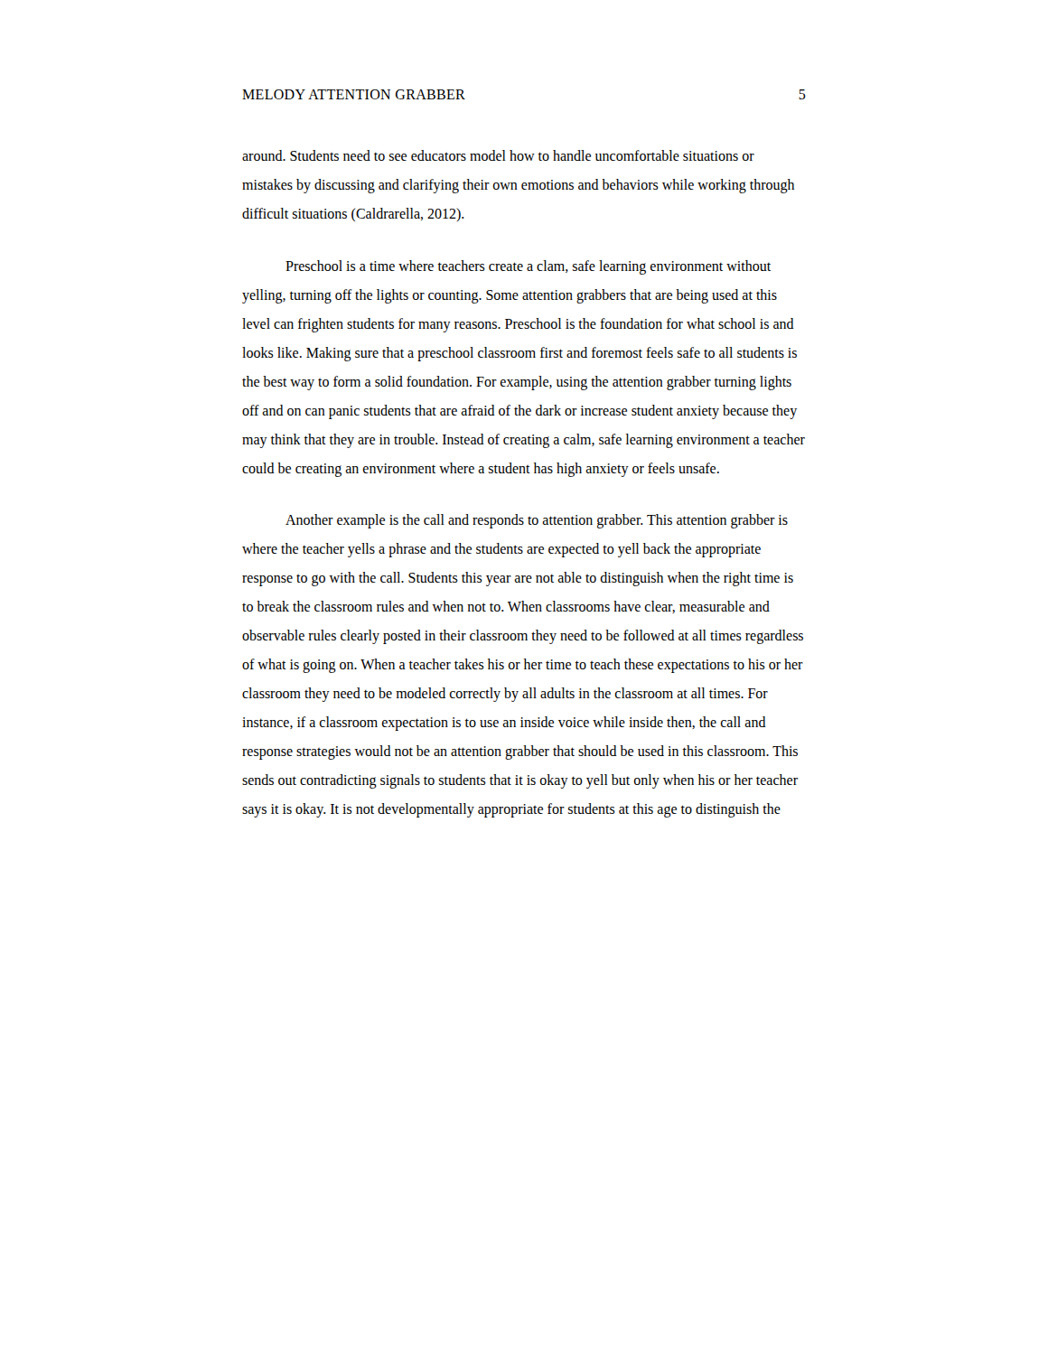Melody Attention Grabber 5
around. Students need to see educators model how to handle uncomfortable situations or mistakes by discussing and clarifying their own emotions and behaviors while working through difficult situations (Caldrarella, 2012).
Preschool is a time where teachers create a clam, safe learning environment without yelling, turning off the lights or counting. Some attention grabbers that are being used at this level can frighten students for many reasons. Preschool is the foundation for what school is and looks like. Making sure that a preschool classroom first and foremost feels safe to all students is the best way to form a solid foundation. For example, using the attention grabber turning lights off and on can panic students that are afraid of the dark or increase student anxiety because they may think that they are in trouble. Instead of creating a calm, safe learning environment a teacher could be creating an environment where a student has high anxiety or feels unsafe.
Another example is the call and responds to attention grabber. This attention grabber is where the teacher yells a phrase and the students are expected to yell back the appropriate response to go with the call. Students this year are not able to distinguish when the right time is to break the classroom rules and when not to. When classrooms have clear, measurable and observable rules clearly posted in their classroom they need to be followed at all times regardless of what is going on. When a teacher takes his or her time to teach these expectations to his or her classroom they need to be modeled correctly by all adults in the classroom at all times. For instance, if a classroom expectation is to use an inside voice while inside then, the call and response strategies would not be an attention grabber that should be used in this classroom. This sends out contradicting signals to students that it is okay to yell but only when his or her teacher says it is okay. It is not developmentally appropriate for students at this age to distinguish the